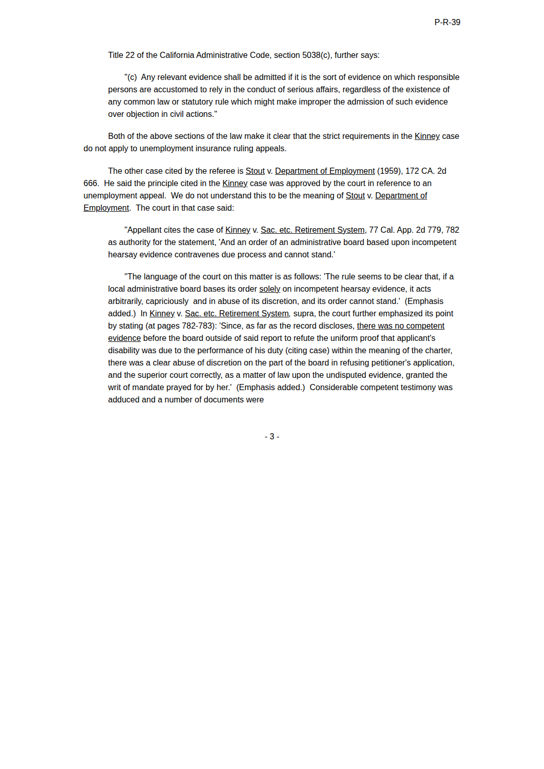P-R-39
Title 22 of the California Administrative Code, section 5038(c), further says:
"(c) Any relevant evidence shall be admitted if it is the sort of evidence on which responsible persons are accustomed to rely in the conduct of serious affairs, regardless of the existence of any common law or statutory rule which might make improper the admission of such evidence over objection in civil actions."
Both of the above sections of the law make it clear that the strict requirements in the Kinney case do not apply to unemployment insurance ruling appeals.
The other case cited by the referee is Stout v. Department of Employment (1959), 172 CA. 2d 666. He said the principle cited in the Kinney case was approved by the court in reference to an unemployment appeal. We do not understand this to be the meaning of Stout v. Department of Employment. The court in that case said:
"Appellant cites the case of Kinney v. Sac. etc. Retirement System, 77 Cal. App. 2d 779, 782 as authority for the statement, 'And an order of an administrative board based upon incompetent hearsay evidence contravenes due process and cannot stand.'
"The language of the court on this matter is as follows: 'The rule seems to be clear that, if a local administrative board bases its order solely on incompetent hearsay evidence, it acts arbitrarily, capriciously and in abuse of its discretion, and its order cannot stand.' (Emphasis added.) In Kinney v. Sac. etc. Retirement System, supra, the court further emphasized its point by stating (at pages 782-783): 'Since, as far as the record discloses, there was no competent evidence before the board outside of said report to refute the uniform proof that applicant's disability was due to the performance of his duty (citing case) within the meaning of the charter, there was a clear abuse of discretion on the part of the board in refusing petitioner's application, and the superior court correctly, as a matter of law upon the undisputed evidence, granted the writ of mandate prayed for by her.' (Emphasis added.) Considerable competent testimony was adduced and a number of documents were
- 3 -